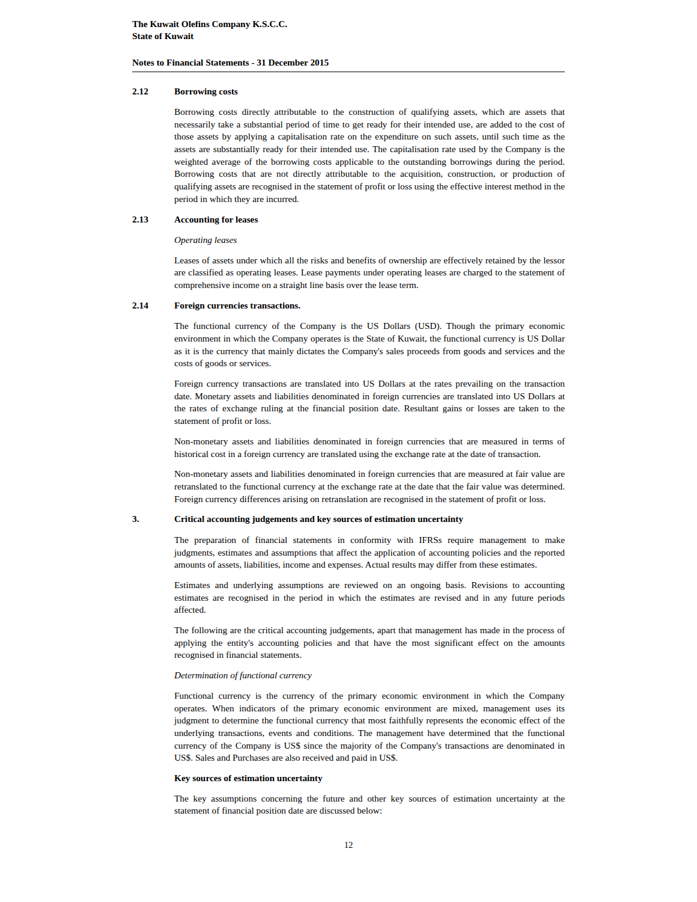The Kuwait Olefins Company K.S.C.C.
State of Kuwait
Notes to Financial Statements - 31 December 2015
2.12
Borrowing costs
Borrowing costs directly attributable to the construction of qualifying assets, which are assets that necessarily take a substantial period of time to get ready for their intended use, are added to the cost of those assets by applying a capitalisation rate on the expenditure on such assets, until such time as the assets are substantially ready for their intended use. The capitalisation rate used by the Company is the weighted average of the borrowing costs applicable to the outstanding borrowings during the period. Borrowing costs that are not directly attributable to the acquisition, construction, or production of qualifying assets are recognised in the statement of profit or loss using the effective interest method in the period in which they are incurred.
2.13
Accounting for leases
Operating leases
Leases of assets under which all the risks and benefits of ownership are effectively retained by the lessor are classified as operating leases. Lease payments under operating leases are charged to the statement of comprehensive income on a straight line basis over the lease term.
2.14
Foreign currencies transactions.
The functional currency of the Company is the US Dollars (USD). Though the primary economic environment in which the Company operates is the State of Kuwait, the functional currency is US Dollar as it is the currency that mainly dictates the Company's sales proceeds from goods and services and the costs of goods or services.
Foreign currency transactions are translated into US Dollars at the rates prevailing on the transaction date. Monetary assets and liabilities denominated in foreign currencies are translated into US Dollars at the rates of exchange ruling at the financial position date. Resultant gains or losses are taken to the statement of profit or loss.
Non-monetary assets and liabilities denominated in foreign currencies that are measured in terms of historical cost in a foreign currency are translated using the exchange rate at the date of transaction.
Non-monetary assets and liabilities denominated in foreign currencies that are measured at fair value are retranslated to the functional currency at the exchange rate at the date that the fair value was determined. Foreign currency differences arising on retranslation are recognised in the statement of profit or loss.
3.
Critical accounting judgements and key sources of estimation uncertainty
The preparation of financial statements in conformity with IFRSs require management to make judgments, estimates and assumptions that affect the application of accounting policies and the reported amounts of assets, liabilities, income and expenses. Actual results may differ from these estimates.
Estimates and underlying assumptions are reviewed on an ongoing basis. Revisions to accounting estimates are recognised in the period in which the estimates are revised and in any future periods affected.
The following are the critical accounting judgements, apart that management has made in the process of applying the entity's accounting policies and that have the most significant effect on the amounts recognised in financial statements.
Determination of functional currency
Functional currency is the currency of the primary economic environment in which the Company operates. When indicators of the primary economic environment are mixed, management uses its judgment to determine the functional currency that most faithfully represents the economic effect of the underlying transactions, events and conditions. The management have determined that the functional currency of the Company is US$ since the majority of the Company's transactions are denominated in US$. Sales and Purchases are also received and paid in US$.
Key sources of estimation uncertainty
The key assumptions concerning the future and other key sources of estimation uncertainty at the statement of financial position date are discussed below:
12